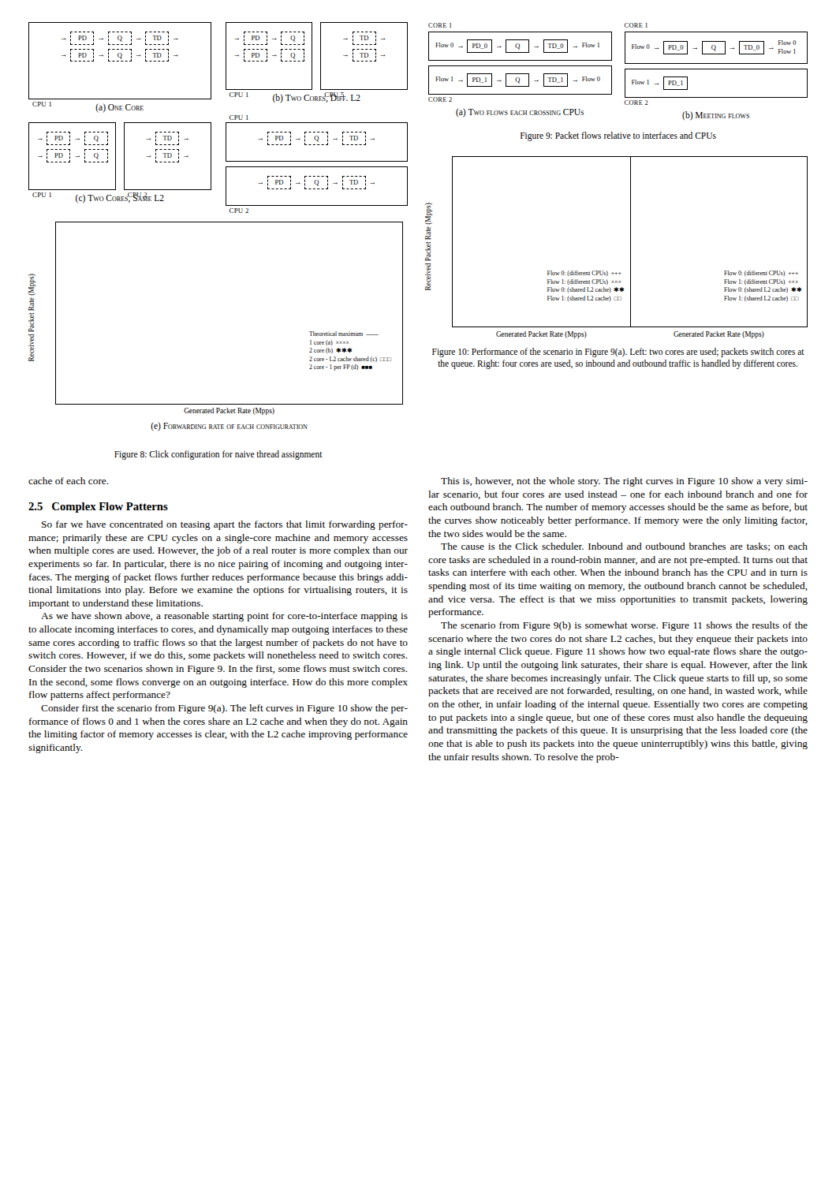→ PD→ Q→ TD →
→ PD→ Q→ TD →
CPU 1
(a) One Core
→ PD→ Q
→ PD→ Q
CPU 1
→ TD →
→ TD →
CPU 5
(b) Two Cores, Diff. L2
→ PD→ Q
→ PD→ Q
CPU 1
→ TD →
→ TD →
CPU 2
(c) Two Cores, Same L2
→ PD→ Q→ TD →
CPU 1
→ PD→ Q→ TD →
CPU 2
(d) Two Cores, One per path
Received Packet Rate (Mpps)
Theoretical maximum ——
1 core (a) ××××
2 core (b) ✱✱✱
2 core - L2 cache shared (c) □□□
2 core - 1 per FP (d) ■■■
Generated Packet Rate (Mpps)
(e) Forwarding rate of each configuration
Figure 8: Click configuration for naive thread assignment
CORE 1
Flow 0 → PD_0→ Q→ TD_0 → Flow 1
Flow 1 → PD_1→ Q→ TD_1 → Flow 0
CORE 2
(a) Two flows each crossing CPUs
CORE 1
Flow 0 → PD_0→ Q→ TD_0 → Flow 0
Flow 1
Flow 1 → PD_1
CORE 2
(b) Meeting flows
Figure 9: Packet flows relative to interfaces and CPUs
Received Packet Rate (Mpps)
Flow 0: (different CPUs) +++
Flow 1: (different CPUs) ×××
Flow 0: (shared L2 cache) ✱✱
Flow 1: (shared L2 cache) □□
Generated Packet Rate (Mpps)
Flow 0: (different CPUs) +++
Flow 1: (different CPUs) ×××
Flow 0: (shared L2 cache) ✱✱
Flow 1: (shared L2 cache) □□
Generated Packet Rate (Mpps)
Figure 10: Performance of the scenario in Figure 9(a). Left: two cores are used; packets switch cores at the queue. Right: four cores are used, so inbound and outbound traffic is handled by different cores.
cache of each core.
2.5 Complex Flow Patterns
So far we have concentrated on teasing apart the factors that limit forwarding performance; primarily these are CPU cycles on a single-core machine and memory accesses when multiple cores are used. However, the job of a real router is more complex than our experiments so far. In particular, there is no nice pairing of incoming and outgoing interfaces. The merging of packet flows further reduces performance because this brings additional limitations into play. Before we examine the options for virtualising routers, it is important to understand these limitations.
As we have shown above, a reasonable starting point for core-to-interface mapping is to allocate incoming interfaces to cores, and dynamically map outgoing interfaces to these same cores according to traffic flows so that the largest number of packets do not have to switch cores. However, if we do this, some packets will nonetheless need to switch cores. Consider the two scenarios shown in Figure 9. In the first, some flows must switch cores. In the second, some flows converge on an outgoing interface. How do this more complex flow patterns affect performance?
Consider first the scenario from Figure 9(a). The left curves in Figure 10 show the performance of flows 0 and 1 when the cores share an L2 cache and when they do not. Again the limiting factor of memory accesses is clear, with the L2 cache improving performance significantly.
This is, however, not the whole story. The right curves in Figure 10 show a very similar scenario, but four cores are used instead – one for each inbound branch and one for each outbound branch. The number of memory accesses should be the same as before, but the curves show noticeably better performance. If memory were the only limiting factor, the two sides would be the same.
The cause is the Click scheduler. Inbound and outbound branches are tasks; on each core tasks are scheduled in a round-robin manner, and are not pre-empted. It turns out that tasks can interfere with each other. When the inbound branch has the CPU and in turn is spending most of its time waiting on memory, the outbound branch cannot be scheduled, and vice versa. The effect is that we miss opportunities to transmit packets, lowering performance.
The scenario from Figure 9(b) is somewhat worse. Figure 11 shows the results of the scenario where the two cores do not share L2 caches, but they enqueue their packets into a single internal Click queue. Figure 11 shows how two equal-rate flows share the outgoing link. Up until the outgoing link saturates, their share is equal. However, after the link saturates, the share becomes increasingly unfair. The Click queue starts to fill up, so some packets that are received are not forwarded, resulting, on one hand, in wasted work, while on the other, in unfair loading of the internal queue. Essentially two cores are competing to put packets into a single queue, but one of these cores must also handle the dequeuing and transmitting the packets of this queue. It is unsurprising that the less loaded core (the one that is able to push its packets into the queue uninterruptibly) wins this battle, giving the unfair results shown. To resolve the prob-